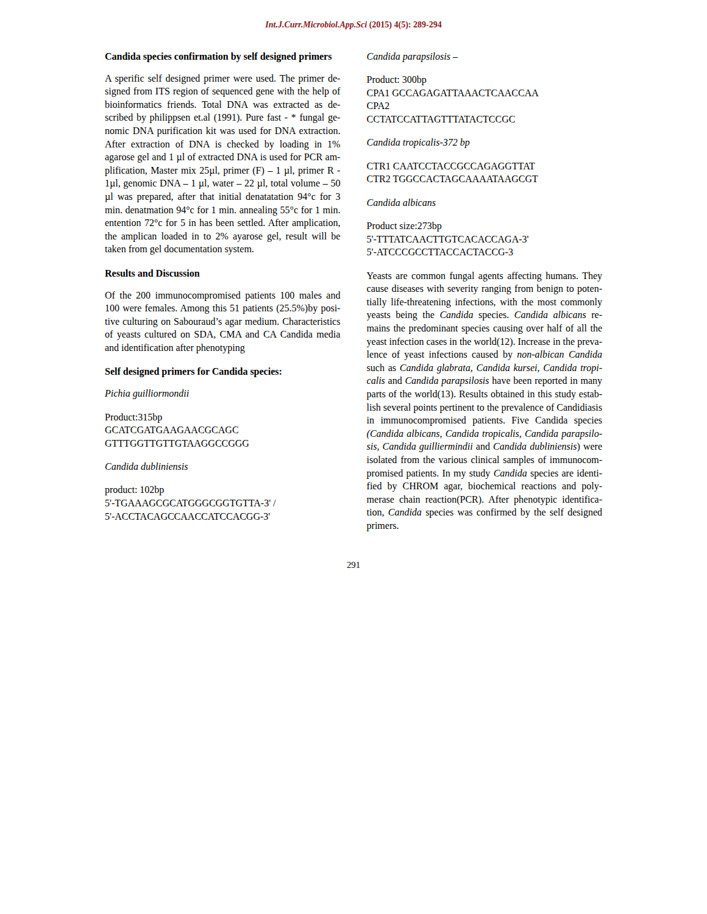Int.J.Curr.Microbiol.App.Sci (2015) 4(5): 289-294
Candida species confirmation by self designed primers
A sperific self designed primer were used. The primer designed from ITS region of sequenced gene with the help of bioinformatics friends. Total DNA was extracted as described by philippsen et.al (1991). Pure fast - * fungal genomic DNA purification kit was used for DNA extraction. After extraction of DNA is checked by loading in 1% agarose gel and 1 µl of extracted DNA is used for PCR amplification, Master mix 25µl, primer (F) – 1 µl, primer R - 1µl, genomic DNA – 1 µl, water – 22 µl, total volume – 50 µl was prepared, after that initial denatatation 94°c for 3 min. denatmation 94°c for 1 min. annealing 55°c for 1 min. entention 72°c for 5 in has been settled. After amplication, the amplican loaded in to 2% ayarose gel, result will be taken from gel documentation system.
Results and Discussion
Of the 200 immunocompromised patients 100 males and 100 were females. Among this 51 patients (25.5%)by positive culturing on Sabouraud’s agar medium. Characteristics of yeasts cultured on SDA, CMA and CA Candida media and identification after phenotyping
Self designed primers for Candida species:
Pichia guilliormondii
Product:315bp GCATCGATGAAGAACGCAGC GTTTGGTTGTTGTAAGGCCGGG
Candida dubliniensis
product: 102bp 5'-TGAAAGCGCATGGGCGGTGTTA-3' / 5'-ACCTACAGCCAACCATCCACGG-3'
Candida parapsilosis –
Product: 300bp CPA1 GCCAGAGATTAAACTCAACCAA CPA2 CCTATCCATTAGTTTATACTCCGC
Candida tropicalis-372 bp
CTR1 CAATCCTACCGCCAGAGGTTAT CTR2 TGGCCACTAGCAAAATAAGCGT
Candida albicans
Product size:273bp 5'-TTTATCAACTTGTCACACCAGA-3' 5'-ATCCCGCCTTACCACTACCG-3
Yeasts are common fungal agents affecting humans. They cause diseases with severity ranging from benign to potentially life-threatening infections, with the most commonly yeasts being the Candida species. Candida albicans remains the predominant species causing over half of all the yeast infection cases in the world(12). Increase in the prevalence of yeast infections caused by non-albican Candida such as Candida glabrata, Candida kursei, Candida tropicalis and Candida parapsilosis have been reported in many parts of the world(13). Results obtained in this study establish several points pertinent to the prevalence of Candidiasis in immunocompromised patients. Five Candida species (Candida albicans, Candida tropicalis, Candida parapsilosis, Candida guilliermindii and Candida dubliniensis) were isolated from the various clinical samples of immunocompromised patients. In my study Candida species are identified by CHROM agar, biochemical reactions and polymerase chain reaction(PCR). After phenotypic identification, Candida species was confirmed by the self designed primers.
291